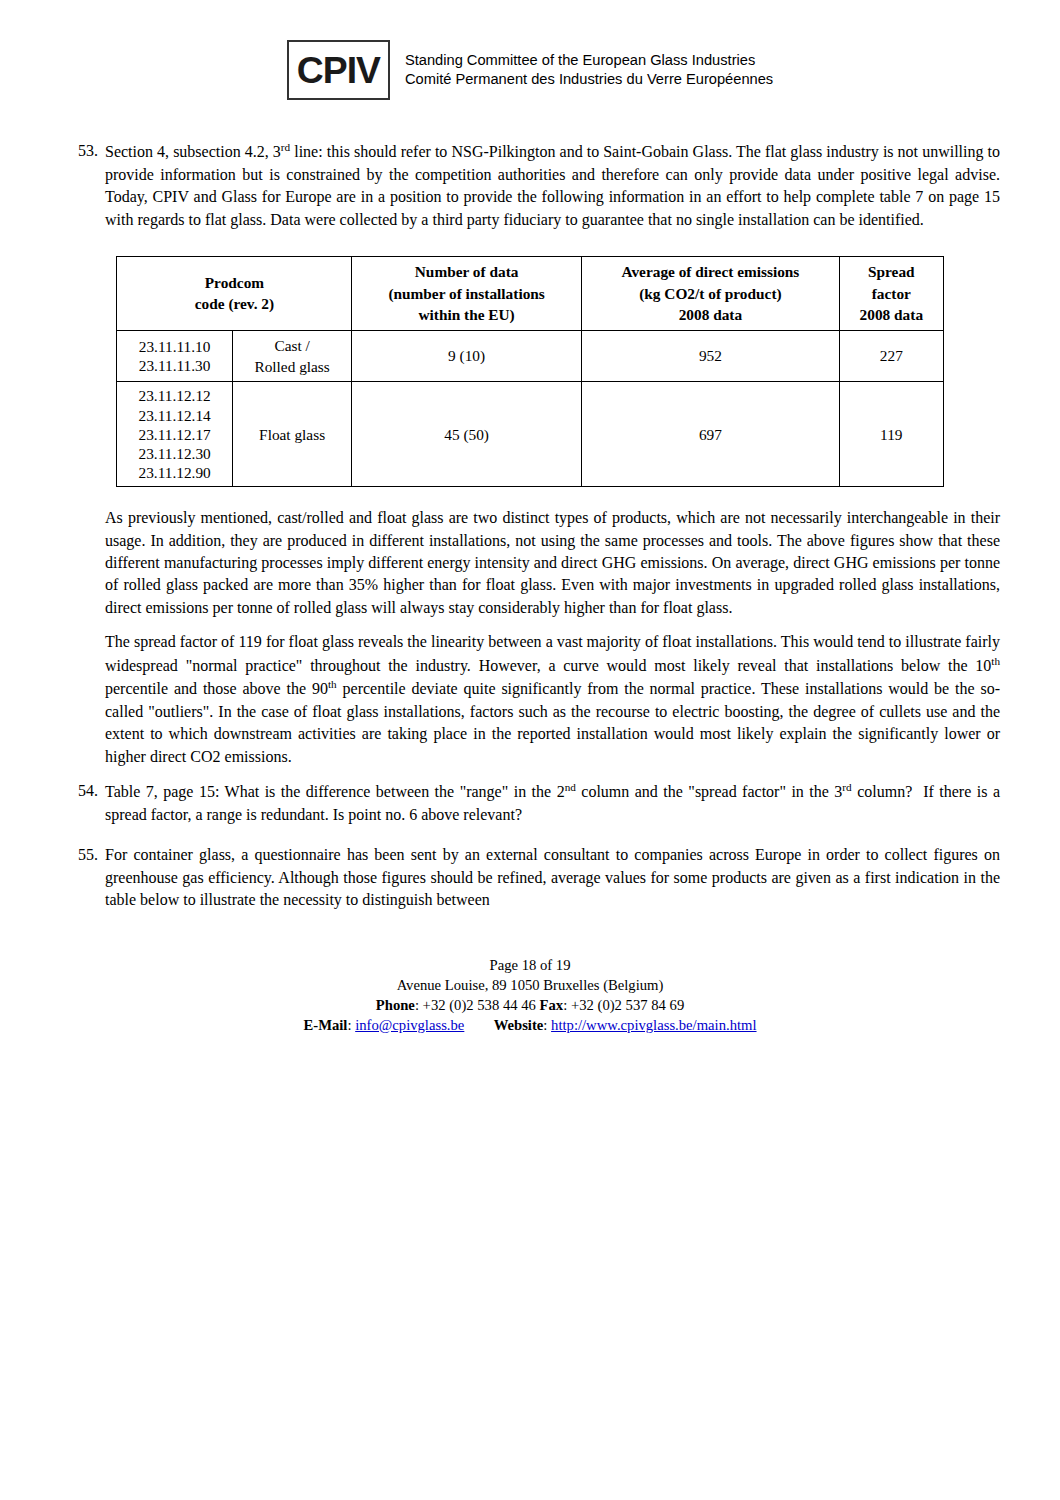CPIV Standing Committee of the European Glass Industries
Comité Permanent des Industries du Verre Européennes
53. Section 4, subsection 4.2, 3rd line: this should refer to NSG-Pilkington and to Saint-Gobain Glass. The flat glass industry is not unwilling to provide information but is constrained by the competition authorities and therefore can only provide data under positive legal advise. Today, CPIV and Glass for Europe are in a position to provide the following information in an effort to help complete table 7 on page 15 with regards to flat glass. Data were collected by a third party fiduciary to guarantee that no single installation can be identified.
| Prodcom code (rev. 2) | Number of data (number of installations within the EU) | Average of direct emissions (kg CO2/t of product) 2008 data | Spread factor 2008 data |
| --- | --- | --- | --- |
| 23.11.11.10 23.11.11.30 | Cast / Rolled glass | 9 (10) | 952 | 227 |
| 23.11.12.12 23.11.12.14 23.11.12.17 23.11.12.30 23.11.12.90 | Float glass | 45 (50) | 697 | 119 |
As previously mentioned, cast/rolled and float glass are two distinct types of products, which are not necessarily interchangeable in their usage. In addition, they are produced in different installations, not using the same processes and tools. The above figures show that these different manufacturing processes imply different energy intensity and direct GHG emissions. On average, direct GHG emissions per tonne of rolled glass packed are more than 35% higher than for float glass. Even with major investments in upgraded rolled glass installations, direct emissions per tonne of rolled glass will always stay considerably higher than for float glass.
The spread factor of 119 for float glass reveals the linearity between a vast majority of float installations. This would tend to illustrate fairly widespread "normal practice" throughout the industry. However, a curve would most likely reveal that installations below the 10th percentile and those above the 90th percentile deviate quite significantly from the normal practice. These installations would be the so-called "outliers". In the case of float glass installations, factors such as the recourse to electric boosting, the degree of cullets use and the extent to which downstream activities are taking place in the reported installation would most likely explain the significantly lower or higher direct CO2 emissions.
54. Table 7, page 15: What is the difference between the "range" in the 2nd column and the "spread factor" in the 3rd column? If there is a spread factor, a range is redundant. Is point no. 6 above relevant?
55. For container glass, a questionnaire has been sent by an external consultant to companies across Europe in order to collect figures on greenhouse gas efficiency. Although those figures should be refined, average values for some products are given as a first indication in the table below to illustrate the necessity to distinguish between
Page 18 of 19
Avenue Louise, 89 1050 Bruxelles (Belgium)
Phone: +32 (0)2 538 44 46 Fax: +32 (0)2 537 84 69
E-Mail: info@cpivglass.be Website: http://www.cpivglass.be/main.html